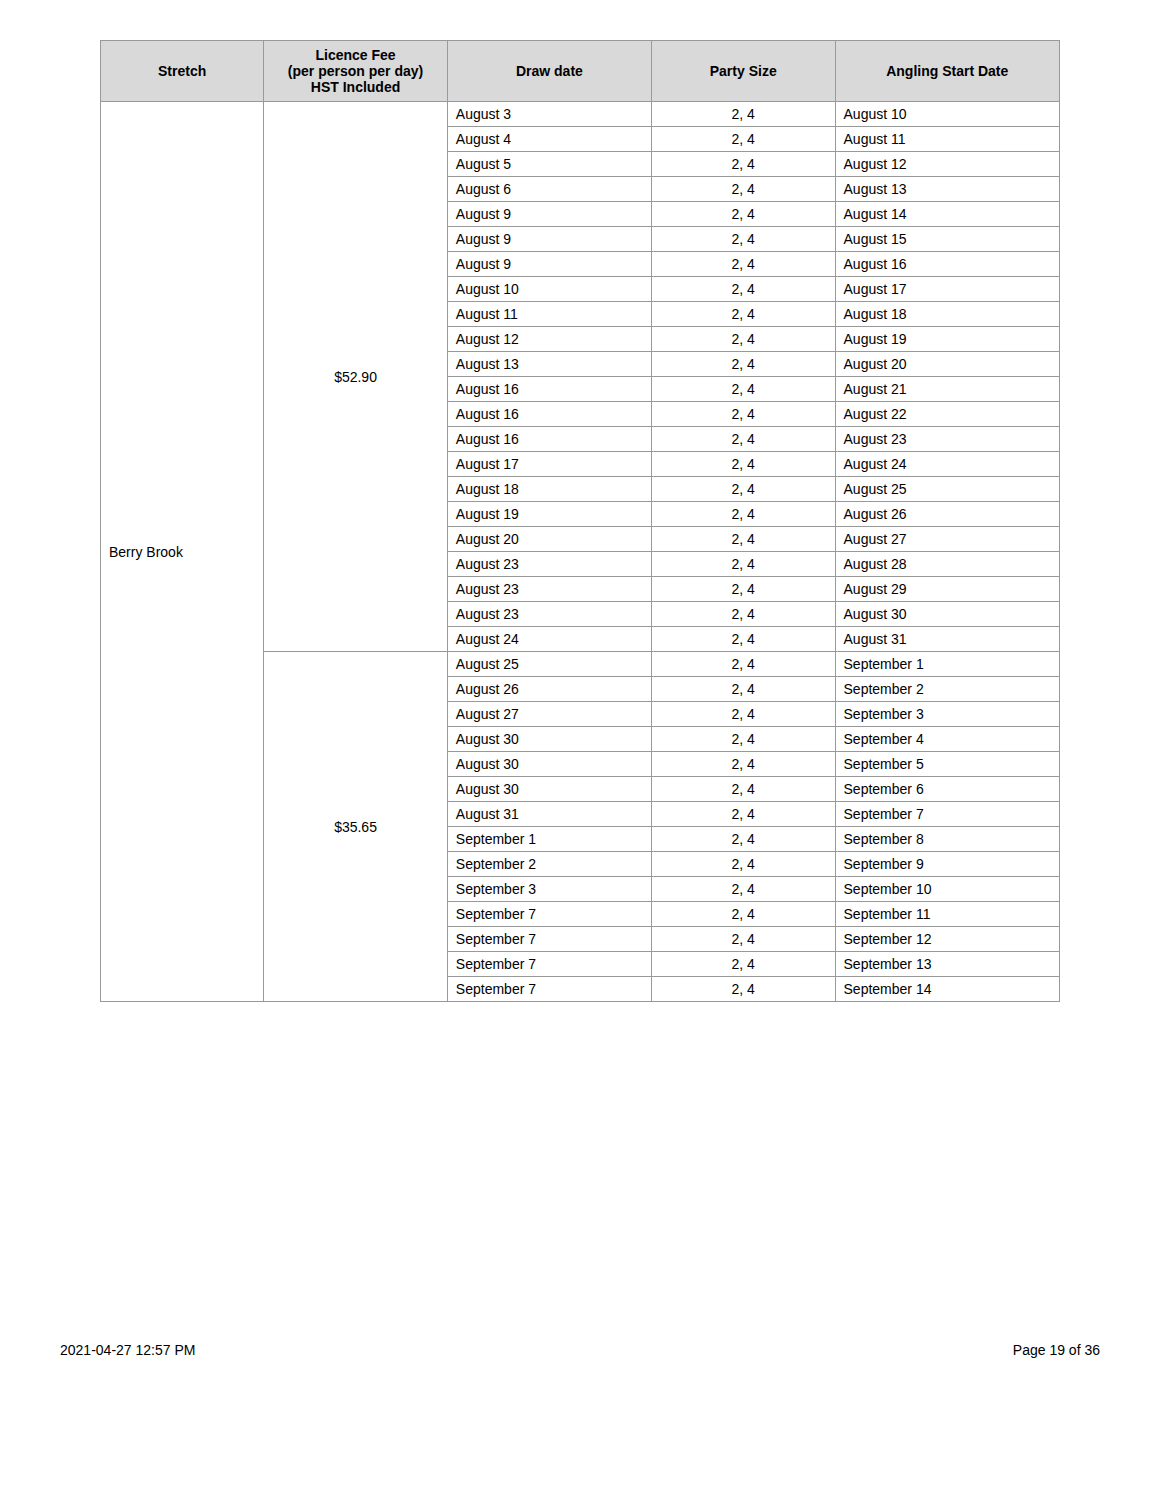| Stretch | Licence Fee (per person per day) HST Included | Draw date | Party Size | Angling Start Date |
| --- | --- | --- | --- | --- |
| Berry Brook | $52.90 | August 3 | 2, 4 | August 10 |
| August 4 | 2, 4 | August 11 |
| August 5 | 2, 4 | August 12 |
| August 6 | 2, 4 | August 13 |
| August 9 | 2, 4 | August 14 |
| August 9 | 2, 4 | August 15 |
| August 9 | 2, 4 | August 16 |
| August 10 | 2, 4 | August 17 |
| August 11 | 2, 4 | August 18 |
| August 12 | 2, 4 | August 19 |
| August 13 | 2, 4 | August 20 |
| August 16 | 2, 4 | August 21 |
| August 16 | 2, 4 | August 22 |
| August 16 | 2, 4 | August 23 |
| August 17 | 2, 4 | August 24 |
| August 18 | 2, 4 | August 25 |
| August 19 | 2, 4 | August 26 |
| August 20 | 2, 4 | August 27 |
| August 23 | 2, 4 | August 28 |
| August 23 | 2, 4 | August 29 |
| August 23 | 2, 4 | August 30 |
| August 24 | 2, 4 | August 31 |
| $35.65 | August 25 | 2, 4 | September 1 |
| August 26 | 2, 4 | September 2 |
| August 27 | 2, 4 | September 3 |
| August 30 | 2, 4 | September 4 |
| August 30 | 2, 4 | September 5 |
| August 30 | 2, 4 | September 6 |
| August 31 | 2, 4 | September 7 |
| September 1 | 2, 4 | September 8 |
| September 2 | 2, 4 | September 9 |
| September 3 | 2, 4 | September 10 |
| September 7 | 2, 4 | September 11 |
| September 7 | 2, 4 | September 12 |
| September 7 | 2, 4 | September 13 |
| September 7 | 2, 4 | September 14 |
2021-04-27 12:57 PM
Page 19 of 36